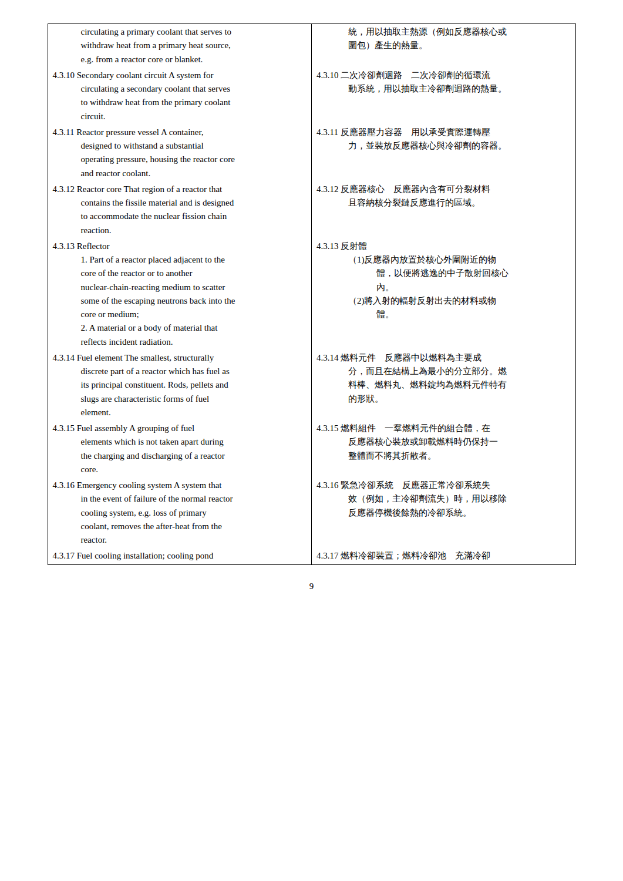| circulating a primary coolant that serves to withdraw heat from a primary heat source, e.g. from a reactor core or blanket. | 統，用以抽取主熱源（例如反應器核心或 圍包）產生的熱量。 |
| 4.3.10 Secondary coolant circuit A system for circulating a secondary coolant that serves to withdraw heat from the primary coolant circuit. | 4.3.10 二次冷卻劑迴路 二次冷卻劑的循環流 動系統，用以抽取主冷卻劑迴路的熱量。 |
| 4.3.11 Reactor pressure vessel A container, designed to withstand a substantial operating pressure, housing the reactor core and reactor coolant. | 4.3.11 反應器壓力容器 用以承受實際運轉壓 力，並裝放反應器核心與冷卻劑的容器。 |
| 4.3.12 Reactor core That region of a reactor that contains the fissile material and is designed to accommodate the nuclear fission chain reaction. | 4.3.12 反應器核心 反應器內含有可分裂材料 且容納核分裂鏈反應進行的區域。 |
| 4.3.13 Reflector 1. Part of a reactor placed adjacent to the core of the reactor or to another nuclear-chain-reacting medium to scatter some of the escaping neutrons back into the core or medium; 2. A material or a body of material that reflects incident radiation. | 4.3.13 反射體 （1)反應器內放置於核心外圍附近的物 體，以便將逃逸的中子散射回核心 內。 （2)將入射的輻射反射出去的材料或物 體。 |
| 4.3.14 Fuel element The smallest, structurally discrete part of a reactor which has fuel as its principal constituent. Rods, pellets and slugs are characteristic forms of fuel element. | 4.3.14 燃料元件 反應器中以燃料為主要成 分，而且在結構上為最小的分立部分。燃 料棒、燃料丸、燃料錠均為燃料元件特有 的形狀。 |
| 4.3.15 Fuel assembly A grouping of fuel elements which is not taken apart during the charging and discharging of a reactor core. | 4.3.15 燃料組件 一羣燃料元件的組合體，在 反應器核心裝放或卸載燃料時仍保持一 整體而不將其折散者。 |
| 4.3.16 Emergency cooling system A system that in the event of failure of the normal reactor cooling system, e.g. loss of primary coolant, removes the after-heat from the reactor. | 4.3.16 緊急冷卻系統 反應器正常冷卻系統失 效（例如，主冷卻劑流失）時，用以移除 反應器停機後餘熱的冷卻系統。 |
| 4.3.17 Fuel cooling installation; cooling pond | 4.3.17 燃料冷卻裝置；燃料冷卻池 充滿冷卻 |
9